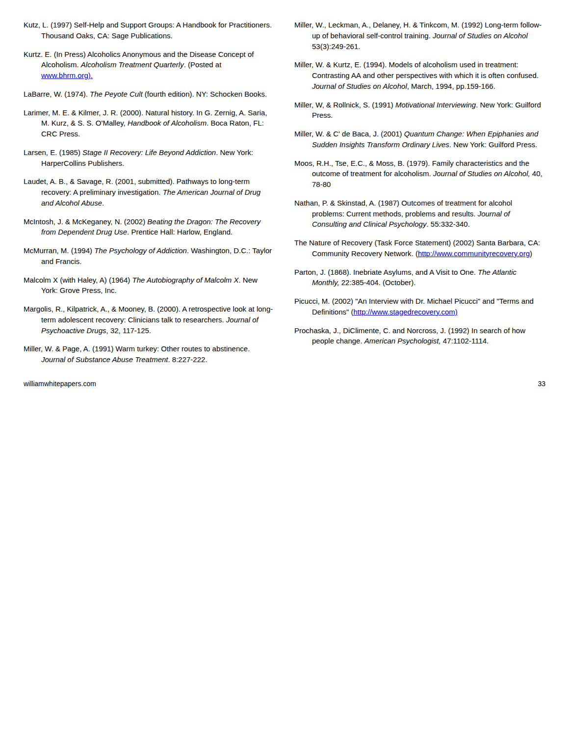Kutz, L. (1997) Self-Help and Support Groups: A Handbook for Practitioners. Thousand Oaks, CA: Sage Publications.
Kurtz. E. (In Press) Alcoholics Anonymous and the Disease Concept of Alcoholism. Alcoholism Treatment Quarterly. (Posted at www.bhrm.org).
LaBarre, W. (1974). The Peyote Cult (fourth edition). NY: Schocken Books.
Larimer, M. E. & Kilmer, J. R. (2000). Natural history. In G. Zernig, A. Saria, M. Kurz, & S. S. O'Malley, Handbook of Alcoholism. Boca Raton, FL: CRC Press.
Larsen, E. (1985) Stage II Recovery: Life Beyond Addiction. New York: HarperCollins Publishers.
Laudet, A. B., & Savage, R. (2001, submitted). Pathways to long-term recovery: A preliminary investigation. The American Journal of Drug and Alcohol Abuse.
McIntosh, J. & McKeganey, N. (2002) Beating the Dragon: The Recovery from Dependent Drug Use. Prentice Hall: Harlow, England.
McMurran, M. (1994) The Psychology of Addiction. Washington, D.C.: Taylor and Francis.
Malcolm X (with Haley, A) (1964) The Autobiography of Malcolm X. New York: Grove Press, Inc.
Margolis, R., Kilpatrick, A., & Mooney, B. (2000). A retrospective look at long-term adolescent recovery: Clinicians talk to researchers. Journal of Psychoactive Drugs, 32, 117-125.
Miller, W. & Page, A. (1991) Warm turkey: Other routes to abstinence. Journal of Substance Abuse Treatment. 8:227-222.
Miller, W., Leckman, A., Delaney, H. & Tinkcom, M. (1992) Long-term follow-up of behavioral self-control training. Journal of Studies on Alcohol 53(3):249-261.
Miller, W. & Kurtz, E. (1994). Models of alcoholism used in treatment: Contrasting AA and other perspectives with which it is often confused. Journal of Studies on Alcohol, March, 1994, pp.159-166.
Miller, W, & Rollnick, S. (1991) Motivational Interviewing. New York: Guilford Press.
Miller, W. & C' de Baca, J. (2001) Quantum Change: When Epiphanies and Sudden Insights Transform Ordinary Lives. New York: Guilford Press.
Moos, R.H., Tse, E.C., & Moss, B. (1979). Family characteristics and the outcome of treatment for alcoholism. Journal of Studies on Alcohol, 40, 78-80
Nathan, P. & Skinstad, A. (1987) Outcomes of treatment for alcohol problems: Current methods, problems and results. Journal of Consulting and Clinical Psychology. 55:332-340.
The Nature of Recovery (Task Force Statement) (2002) Santa Barbara, CA: Community Recovery Network. (http://www.communityrecovery.org)
Parton, J. (1868). Inebriate Asylums, and A Visit to One. The Atlantic Monthly, 22:385-404. (October).
Picucci, M. (2002) "An Interview with Dr. Michael Picucci" and "Terms and Definitions" (http://www.stagedrecovery.com)
Prochaska, J., DiClimente, C. and Norcross, J. (1992) In search of how people change. American Psychologist, 47:1102-1114.
williamwhitepapers.com 33